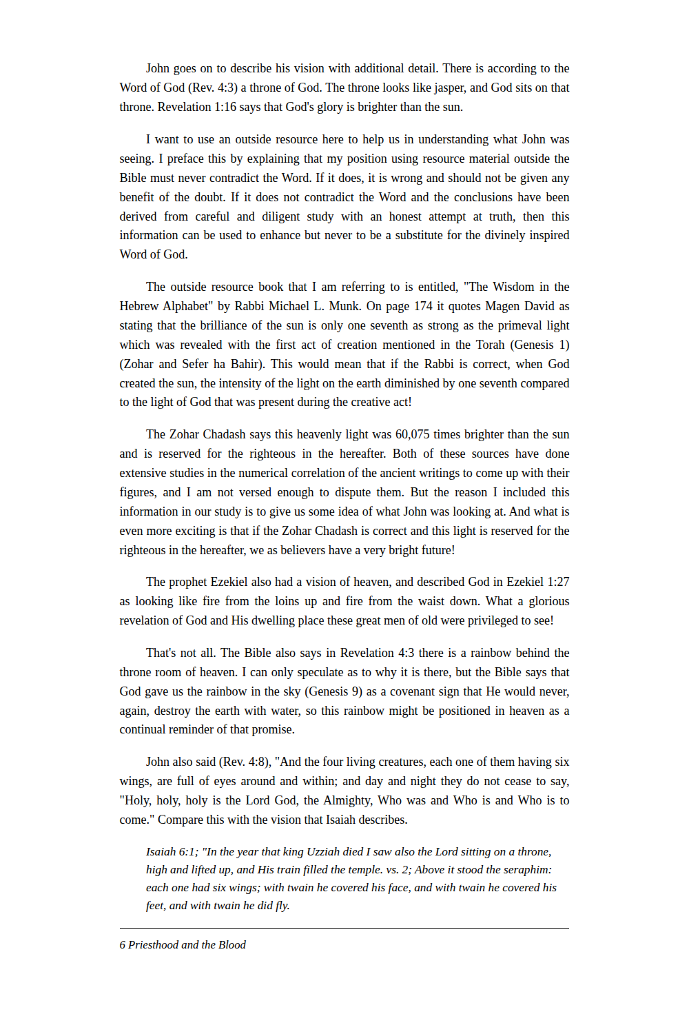John goes on to describe his vision with additional detail. There is according to the Word of God (Rev. 4:3) a throne of God. The throne looks like jasper, and God sits on that throne. Revelation 1:16 says that God's glory is brighter than the sun.
I want to use an outside resource here to help us in understanding what John was seeing. I preface this by explaining that my position using resource material outside the Bible must never contradict the Word. If it does, it is wrong and should not be given any benefit of the doubt. If it does not contradict the Word and the conclusions have been derived from careful and diligent study with an honest attempt at truth, then this information can be used to enhance but never to be a substitute for the divinely inspired Word of God.
The outside resource book that I am referring to is entitled, "The Wisdom in the Hebrew Alphabet" by Rabbi Michael L. Munk. On page 174 it quotes Magen David as stating that the brilliance of the sun is only one seventh as strong as the primeval light which was revealed with the first act of creation mentioned in the Torah (Genesis 1) (Zohar and Sefer ha Bahir). This would mean that if the Rabbi is correct, when God created the sun, the intensity of the light on the earth diminished by one seventh compared to the light of God that was present during the creative act!
The Zohar Chadash says this heavenly light was 60,075 times brighter than the sun and is reserved for the righteous in the hereafter. Both of these sources have done extensive studies in the numerical correlation of the ancient writings to come up with their figures, and I am not versed enough to dispute them. But the reason I included this information in our study is to give us some idea of what John was looking at. And what is even more exciting is that if the Zohar Chadash is correct and this light is reserved for the righteous in the hereafter, we as believers have a very bright future!
The prophet Ezekiel also had a vision of heaven, and described God in Ezekiel 1:27 as looking like fire from the loins up and fire from the waist down. What a glorious revelation of God and His dwelling place these great men of old were privileged to see!
That's not all. The Bible also says in Revelation 4:3 there is a rainbow behind the throne room of heaven. I can only speculate as to why it is there, but the Bible says that God gave us the rainbow in the sky (Genesis 9) as a covenant sign that He would never, again, destroy the earth with water, so this rainbow might be positioned in heaven as a continual reminder of that promise.
John also said (Rev. 4:8), "And the four living creatures, each one of them having six wings, are full of eyes around and within; and day and night they do not cease to say, "Holy, holy, holy is the Lord God, the Almighty, Who was and Who is and Who is to come." Compare this with the vision that Isaiah describes.
Isaiah 6:1; "In the year that king Uzziah died I saw also the Lord sitting on a throne, high and lifted up, and His train filled the temple. vs. 2; Above it stood the seraphim: each one had six wings; with twain he covered his face, and with twain he covered his feet, and with twain he did fly.
6 Priesthood and the Blood